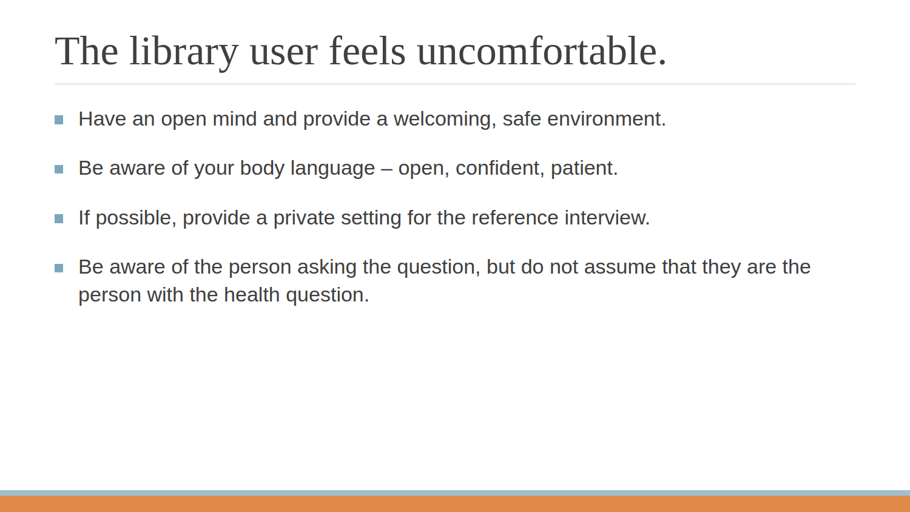The library user feels uncomfortable.
Have an open mind and provide a welcoming, safe environment.
Be aware of your body language – open, confident, patient.
If possible, provide a private setting for the reference interview.
Be aware of the person asking the question, but do not assume that they are the person with the health question.